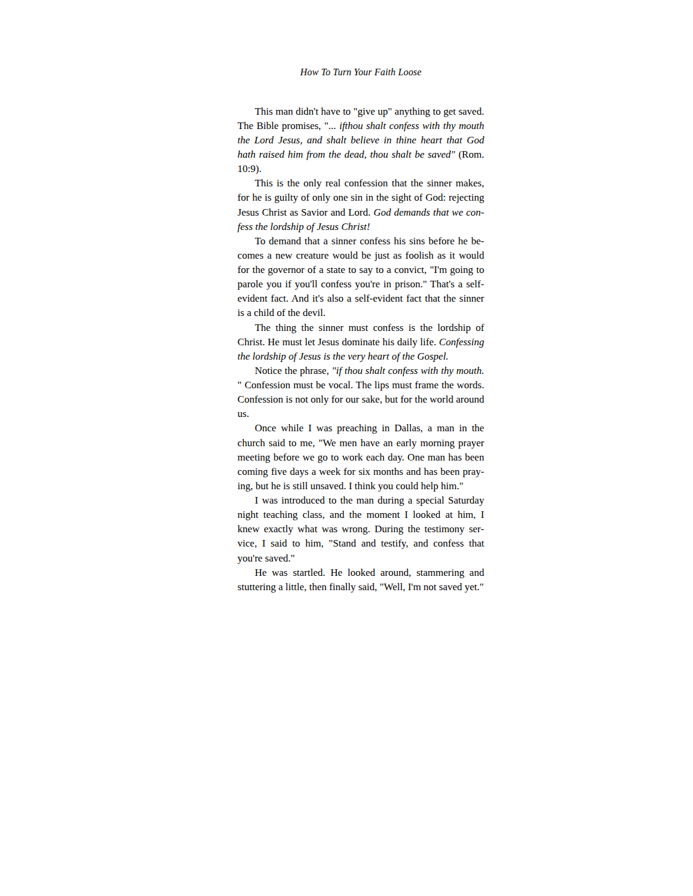How To Turn Your Faith Loose
This man didn't have to "give up" anything to get saved. The Bible promises, "... ifthou shalt confess with thy mouth the Lord Jesus, and shalt believe in thine heart that God hath raised him from the dead, thou shalt be saved" (Rom. 10:9).
This is the only real confession that the sinner makes, for he is guilty of only one sin in the sight of God: rejecting Jesus Christ as Savior and Lord. God demands that we confess the lordship of Jesus Christ!
To demand that a sinner confess his sins before he becomes a new creature would be just as foolish as it would for the governor of a state to say to a convict, "I'm going to parole you if you'll confess you're in prison." That's a self-evident fact. And it's also a self-evident fact that the sinner is a child of the devil.
The thing the sinner must confess is the lordship of Christ. He must let Jesus dominate his daily life. Confessing the lordship of Jesus is the very heart of the Gospel.
Notice the phrase, "if thou shalt confess with thy mouth. " Confession must be vocal. The lips must frame the words. Confession is not only for our sake, but for the world around us.
Once while I was preaching in Dallas, a man in the church said to me, "We men have an early morning prayer meeting before we go to work each day. One man has been coming five days a week for six months and has been praying, but he is still unsaved. I think you could help him."
I was introduced to the man during a special Saturday night teaching class, and the moment I looked at him, I knew exactly what was wrong. During the testimony service, I said to him, "Stand and testify, and confess that you're saved."
He was startled. He looked around, stammering and stuttering a little, then finally said, "Well, I'm not saved yet."